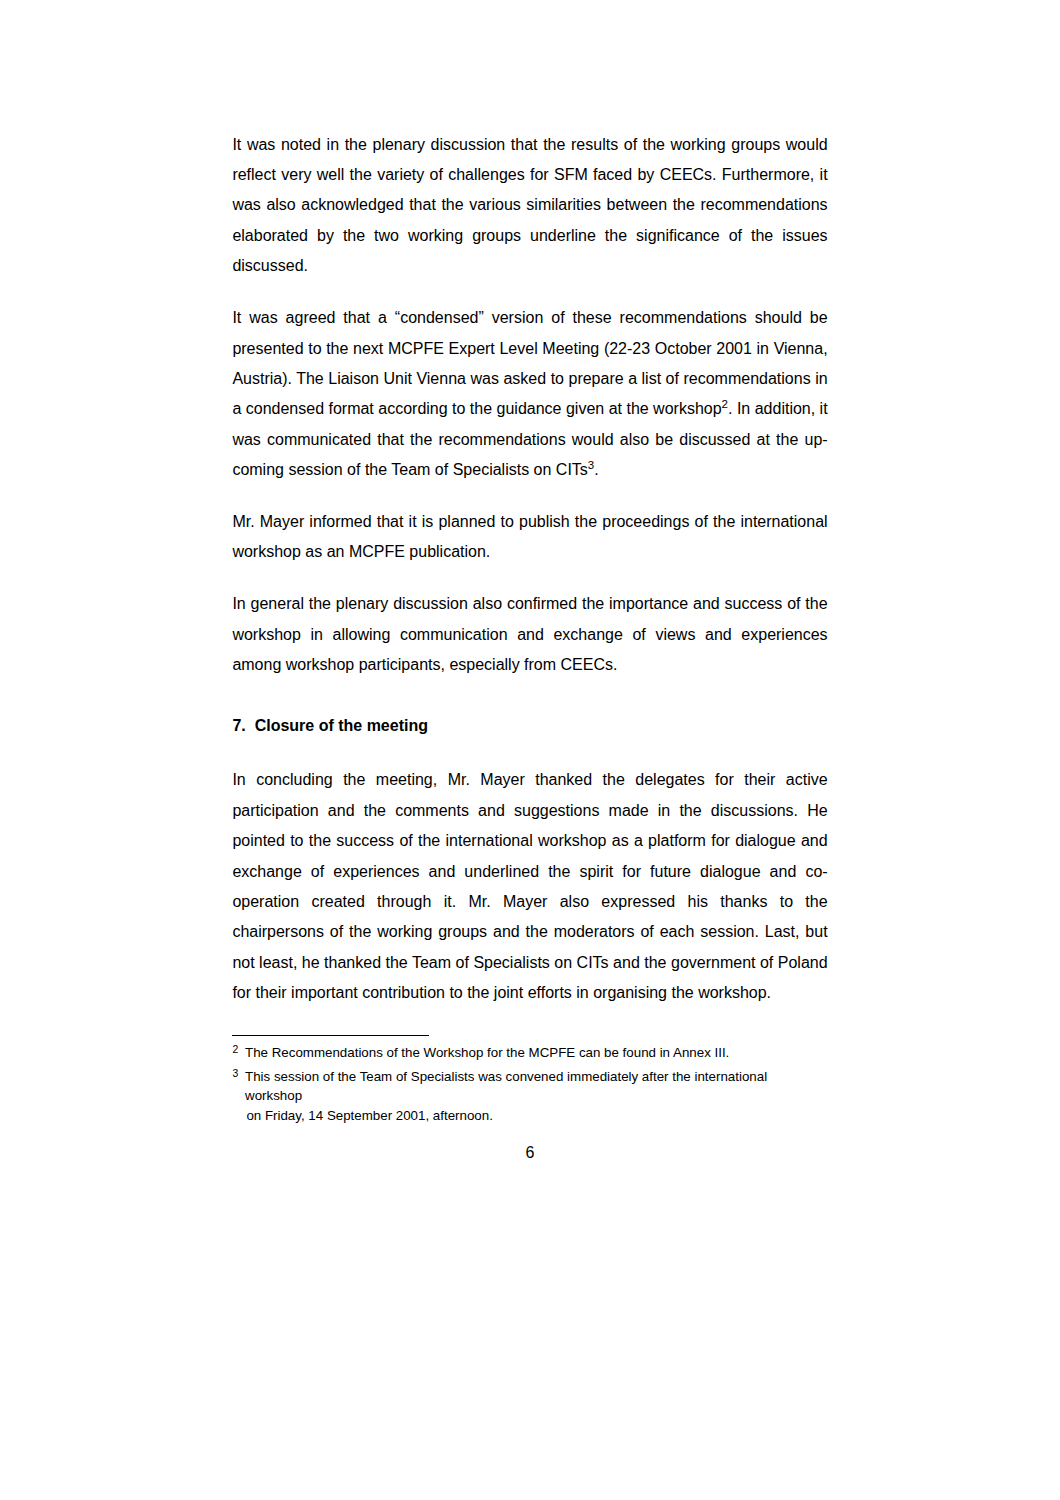It was noted in the plenary discussion that the results of the working groups would reflect very well the variety of challenges for SFM faced by CEECs. Furthermore, it was also acknowledged that the various similarities between the recommendations elaborated by the two working groups underline the significance of the issues discussed.
It was agreed that a “condensed” version of these recommendations should be presented to the next MCPFE Expert Level Meeting (22-23 October 2001 in Vienna, Austria). The Liaison Unit Vienna was asked to prepare a list of recommendations in a condensed format according to the guidance given at the workshop2. In addition, it was communicated that the recommendations would also be discussed at the up-coming session of the Team of Specialists on CITs3.
Mr. Mayer informed that it is planned to publish the proceedings of the international workshop as an MCPFE publication.
In general the plenary discussion also confirmed the importance and success of the workshop in allowing communication and exchange of views and experiences among workshop participants, especially from CEECs.
7. Closure of the meeting
In concluding the meeting, Mr. Mayer thanked the delegates for their active participation and the comments and suggestions made in the discussions. He pointed to the success of the international workshop as a platform for dialogue and exchange of experiences and underlined the spirit for future dialogue and co-operation created through it. Mr. Mayer also expressed his thanks to the chairpersons of the working groups and the moderators of each session. Last, but not least, he thanked the Team of Specialists on CITs and the government of Poland for their important contribution to the joint efforts in organising the workshop.
2 The Recommendations of the Workshop for the MCPFE can be found in Annex III.
3 This session of the Team of Specialists was convened immediately after the international workshop on Friday, 14 September 2001, afternoon.
6